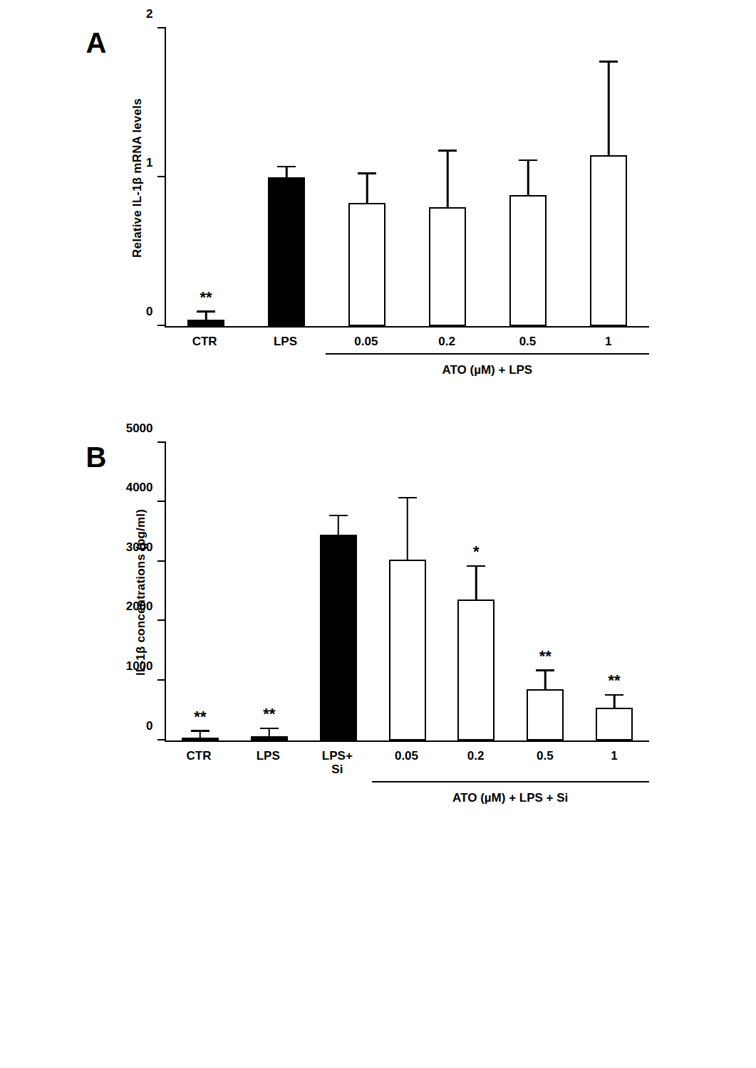A
Relative IL-1β mRNA levels
0
1
2
**
CTR
LPS
0.05
0.2
0.5
1
ATO (µM) + LPS
B
IL-1β concentrations (pg/ml)
0
1000
2000
3000
4000
5000
**
**
*
**
**
CTR
LPS
LPS+
Si
0.05
0.2
0.5
1
ATO (µM) + LPS + Si
Panel A shows relative IL-1 beta mRNA levels for control (CTR), LPS, and LPS with atorvastatin (ATO) at 0.05, 0.2, 0.5 and 1 micromolar. Panel B shows IL-1 beta concentrations in picograms per milliliter for CTR, LPS, LPS plus Si, and ATO at 0.05, 0.2, 0.5 and 1 micromolar with LPS plus Si. Single asterisk and double asterisk denote statistical significance.